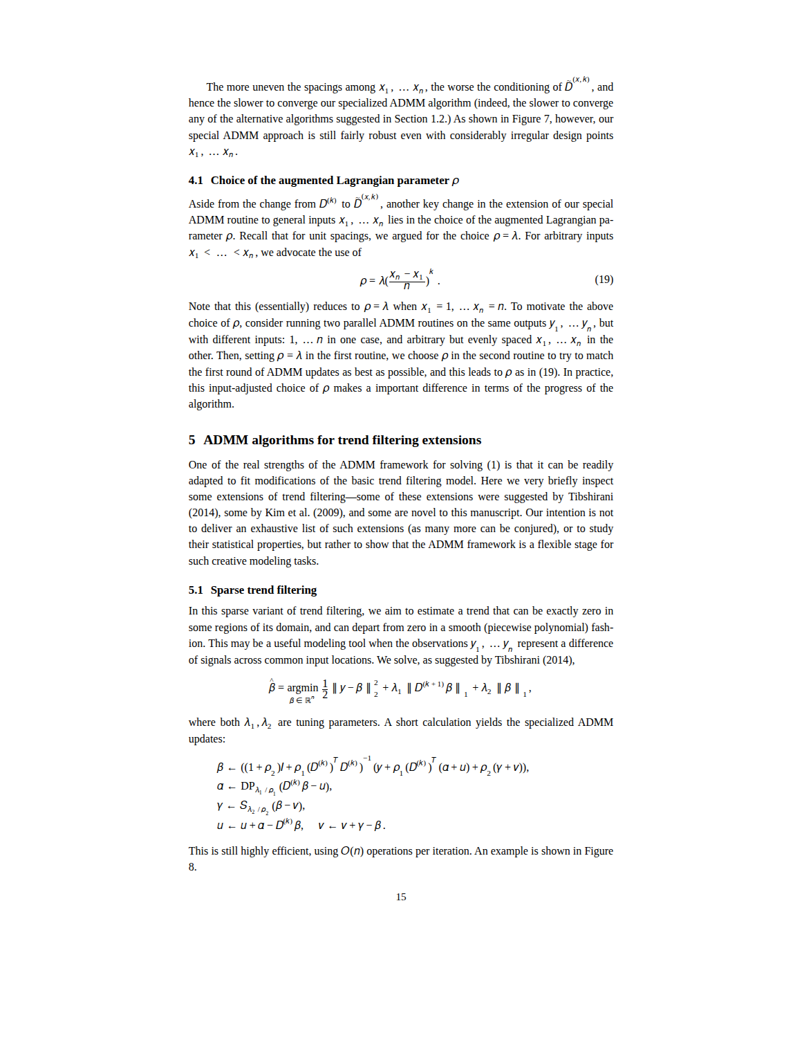The more uneven the spacings among x1,…xn, the worse the conditioning of D~(x,k), and hence the slower to converge our specialized ADMM algorithm (indeed, the slower to converge any of the alternative algorithms suggested in Section 1.2.) As shown in Figure 7, however, our special ADMM approach is still fairly robust even with considerably irregular design points x1,…xn.
4.1 Choice of the augmented Lagrangian parameter ρ
Aside from the change from D(k) to D~(x,k), another key change in the extension of our special ADMM routine to general inputs x1,…xn lies in the choice of the augmented Lagrangian parameter ρ. Recall that for unit spacings, we argued for the choice ρ=λ. For arbitrary inputs x1<…<xn, we advocate the use of
ρ=λ ( xn−x1 n ) k . (19)
Note that this (essentially) reduces to ρ=λ when x1=1,…xn=n. To motivate the above choice of ρ, consider running two parallel ADMM routines on the same outputs y1,…yn, but with different inputs: 1,…n in one case, and arbitrary but evenly spaced x1,…xn in the other. Then, setting ρ=λ in the first routine, we choose ρ in the second routine to try to match the first round of ADMM updates as best as possible, and this leads to ρ as in (19). In practice, this input-adjusted choice of ρ makes a important difference in terms of the progress of the algorithm.
5 ADMM algorithms for trend filtering extensions
One of the real strengths of the ADMM framework for solving (1) is that it can be readily adapted to fit modifications of the basic trend filtering model. Here we very briefly inspect some extensions of trend filtering—some of these extensions were suggested by Tibshirani (2014), some by Kim et al. (2009), and some are novel to this manuscript. Our intention is not to deliver an exhaustive list of such extensions (as many more can be conjured), or to study their statistical properties, but rather to show that the ADMM framework is a flexible stage for such creative modeling tasks.
5.1 Sparse trend filtering
In this sparse variant of trend filtering, we aim to estimate a trend that can be exactly zero in some regions of its domain, and can depart from zero in a smooth (piecewise polynomial) fashion. This may be a useful modeling tool when the observations y1,…yn represent a difference of signals across common input locations. We solve, as suggested by Tibshirani (2014),
β^ = argmin β∈ℝn 12 ∥y−β∥22 + λ1 ∥D(k+1)β∥1 + λ2 ∥β∥1 ,
where both λ1,λ2 are tuning parameters. A short calculation yields the specialized ADMM updates:
β← ((1+ρ2)I+ρ1(D(k))TD(k)) −1 (y+ρ1(D(k))T(α+u)+ρ2(γ+v)) ,
α← DPλ1/ρ1 (D(k)β−u) ,
γ← Sλ2/ρ2 (β−v) ,
u←u+α−D(k)β , v←v+γ−β .
This is still highly efficient, using O(n) operations per iteration. An example is shown in Figure 8.
15